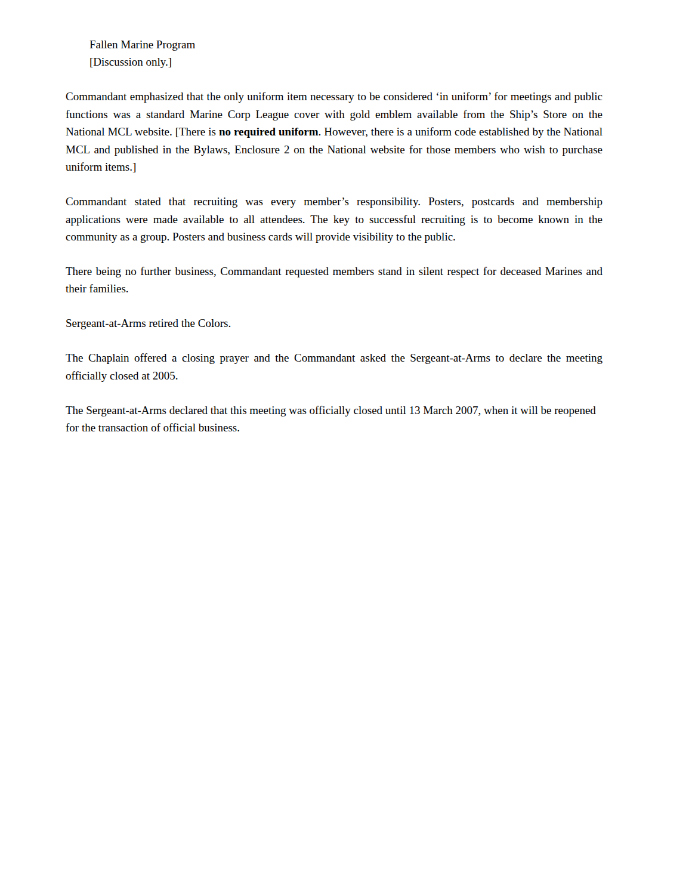Fallen Marine Program
[Discussion only.]
Commandant emphasized that the only uniform item necessary to be considered ‘in uniform’ for meetings and public functions was a standard Marine Corp League cover with gold emblem available from the Ship’s Store on the National MCL website. [There is no required uniform. However, there is a uniform code established by the National MCL and published in the Bylaws, Enclosure 2 on the National website for those members who wish to purchase uniform items.]
Commandant stated that recruiting was every member’s responsibility. Posters, postcards and membership applications were made available to all attendees. The key to successful recruiting is to become known in the community as a group. Posters and business cards will provide visibility to the public.
There being no further business, Commandant requested members stand in silent respect for deceased Marines and their families.
Sergeant-at-Arms retired the Colors.
The Chaplain offered a closing prayer and the Commandant asked the Sergeant-at-Arms to declare the meeting officially closed at 2005.
The Sergeant-at-Arms declared that this meeting was officially closed until 13 March 2007, when it will be reopened for the transaction of official business.